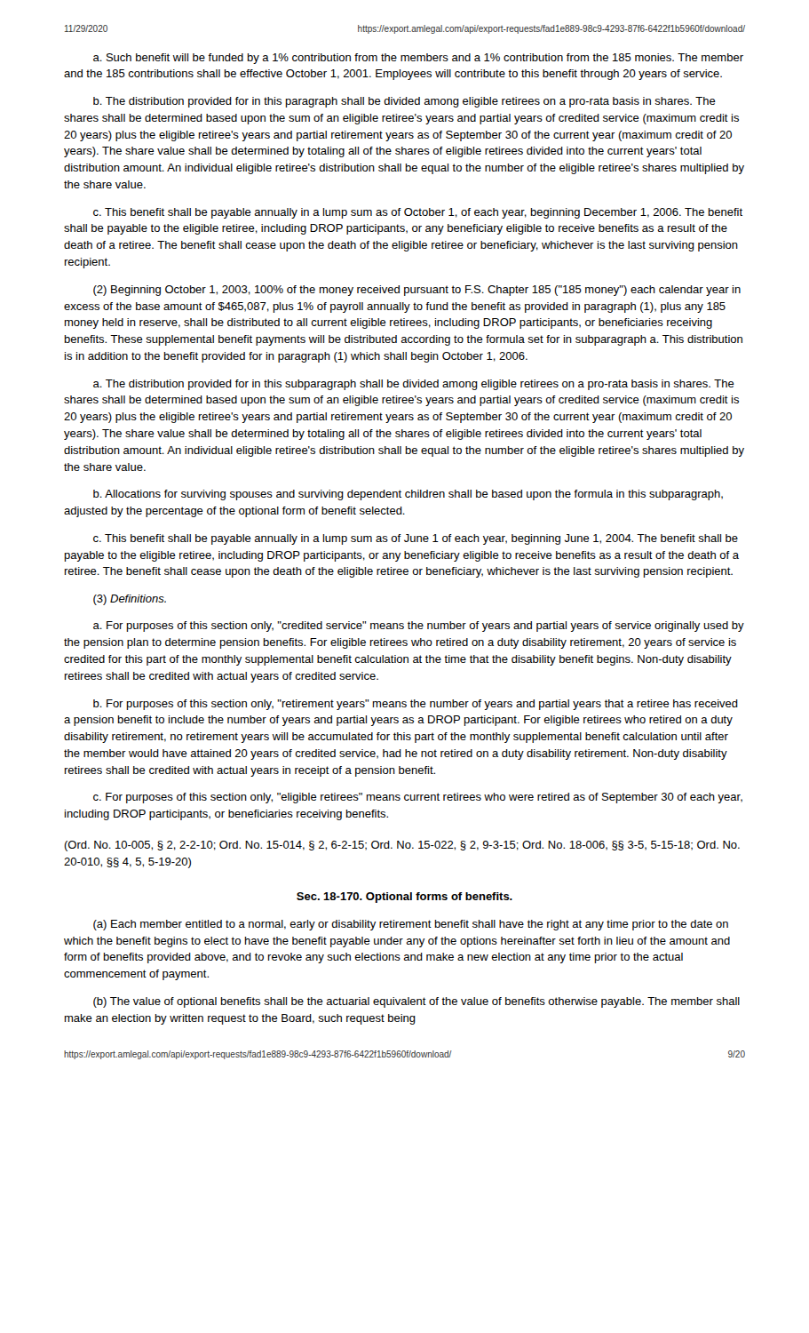11/29/2020 https://export.amlegal.com/api/export-requests/fad1e889-98c9-4293-87f6-6422f1b5960f/download/
a. Such benefit will be funded by a 1% contribution from the members and a 1% contribution from the 185 monies. The member and the 185 contributions shall be effective October 1, 2001. Employees will contribute to this benefit through 20 years of service.
b. The distribution provided for in this paragraph shall be divided among eligible retirees on a pro-rata basis in shares. The shares shall be determined based upon the sum of an eligible retiree's years and partial years of credited service (maximum credit is 20 years) plus the eligible retiree's years and partial retirement years as of September 30 of the current year (maximum credit of 20 years). The share value shall be determined by totaling all of the shares of eligible retirees divided into the current years' total distribution amount. An individual eligible retiree's distribution shall be equal to the number of the eligible retiree's shares multiplied by the share value.
c. This benefit shall be payable annually in a lump sum as of October 1, of each year, beginning December 1, 2006. The benefit shall be payable to the eligible retiree, including DROP participants, or any beneficiary eligible to receive benefits as a result of the death of a retiree. The benefit shall cease upon the death of the eligible retiree or beneficiary, whichever is the last surviving pension recipient.
(2) Beginning October 1, 2003, 100% of the money received pursuant to F.S. Chapter 185 ("185 money") each calendar year in excess of the base amount of $465,087, plus 1% of payroll annually to fund the benefit as provided in paragraph (1), plus any 185 money held in reserve, shall be distributed to all current eligible retirees, including DROP participants, or beneficiaries receiving benefits. These supplemental benefit payments will be distributed according to the formula set for in subparagraph a. This distribution is in addition to the benefit provided for in paragraph (1) which shall begin October 1, 2006.
a. The distribution provided for in this subparagraph shall be divided among eligible retirees on a pro-rata basis in shares. The shares shall be determined based upon the sum of an eligible retiree's years and partial years of credited service (maximum credit is 20 years) plus the eligible retiree's years and partial retirement years as of September 30 of the current year (maximum credit of 20 years). The share value shall be determined by totaling all of the shares of eligible retirees divided into the current years' total distribution amount. An individual eligible retiree's distribution shall be equal to the number of the eligible retiree's shares multiplied by the share value.
b. Allocations for surviving spouses and surviving dependent children shall be based upon the formula in this subparagraph, adjusted by the percentage of the optional form of benefit selected.
c. This benefit shall be payable annually in a lump sum as of June 1 of each year, beginning June 1, 2004. The benefit shall be payable to the eligible retiree, including DROP participants, or any beneficiary eligible to receive benefits as a result of the death of a retiree. The benefit shall cease upon the death of the eligible retiree or beneficiary, whichever is the last surviving pension recipient.
(3) Definitions.
a. For purposes of this section only, "credited service" means the number of years and partial years of service originally used by the pension plan to determine pension benefits. For eligible retirees who retired on a duty disability retirement, 20 years of service is credited for this part of the monthly supplemental benefit calculation at the time that the disability benefit begins. Non-duty disability retirees shall be credited with actual years of credited service.
b. For purposes of this section only, "retirement years" means the number of years and partial years that a retiree has received a pension benefit to include the number of years and partial years as a DROP participant. For eligible retirees who retired on a duty disability retirement, no retirement years will be accumulated for this part of the monthly supplemental benefit calculation until after the member would have attained 20 years of credited service, had he not retired on a duty disability retirement. Non-duty disability retirees shall be credited with actual years in receipt of a pension benefit.
c. For purposes of this section only, "eligible retirees" means current retirees who were retired as of September 30 of each year, including DROP participants, or beneficiaries receiving benefits.
(Ord. No. 10-005, § 2, 2-2-10; Ord. No. 15-014, § 2, 6-2-15; Ord. No. 15-022, § 2, 9-3-15; Ord. No. 18-006, §§ 3-5, 5-15-18; Ord. No. 20-010, §§ 4, 5, 5-19-20)
Sec. 18-170. Optional forms of benefits.
(a) Each member entitled to a normal, early or disability retirement benefit shall have the right at any time prior to the date on which the benefit begins to elect to have the benefit payable under any of the options hereinafter set forth in lieu of the amount and form of benefits provided above, and to revoke any such elections and make a new election at any time prior to the actual commencement of payment.
(b) The value of optional benefits shall be the actuarial equivalent of the value of benefits otherwise payable. The member shall make an election by written request to the Board, such request being
https://export.amlegal.com/api/export-requests/fad1e889-98c9-4293-87f6-6422f1b5960f/download/ 9/20